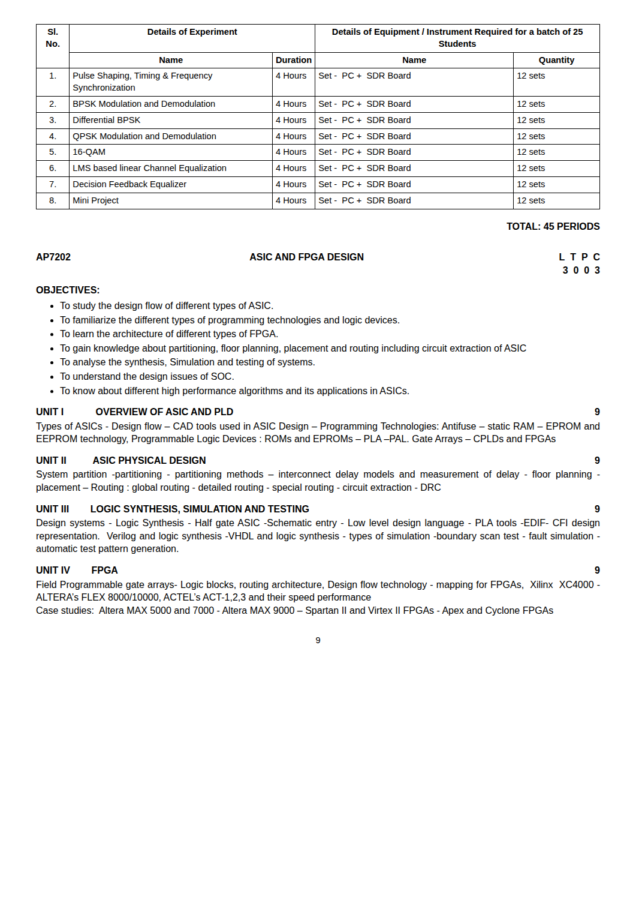| Sl. No. | Details of Experiment | Details of Equipment / Instrument Required for a batch of 25 Students |
| --- | --- | --- |
| Name | Duration | Name | Quantity |
| 1. | Pulse Shaping, Timing & Frequency Synchronization | 4 Hours | Set - PC + SDR Board | 12 sets |
| 2. | BPSK Modulation and Demodulation | 4 Hours | Set - PC + SDR Board | 12 sets |
| 3. | Differential BPSK | 4 Hours | Set - PC + SDR Board | 12 sets |
| 4. | QPSK Modulation and Demodulation | 4 Hours | Set - PC + SDR Board | 12 sets |
| 5. | 16-QAM | 4 Hours | Set - PC + SDR Board | 12 sets |
| 6. | LMS based linear Channel Equalization | 4 Hours | Set - PC + SDR Board | 12 sets |
| 7. | Decision Feedback Equalizer | 4 Hours | Set - PC + SDR Board | 12 sets |
| 8. | Mini Project | 4 Hours | Set - PC + SDR Board | 12 sets |
TOTAL: 45 PERIODS
AP7202
ASIC AND FPGA DESIGN
L T P C
3 0 0 3
OBJECTIVES:
To study the design flow of different types of ASIC.
To familiarize the different types of programming technologies and logic devices.
To learn the architecture of different types of FPGA.
To gain knowledge about partitioning, floor planning, placement and routing including circuit extraction of ASIC
To analyse the synthesis, Simulation and testing of systems.
To understand the design issues of SOC.
To know about different high performance algorithms and its applications in ASICs.
UNIT I OVERVIEW OF ASIC AND PLD 9
Types of ASICs - Design flow – CAD tools used in ASIC Design – Programming Technologies: Antifuse – static RAM – EPROM and EEPROM technology, Programmable Logic Devices : ROMs and EPROMs – PLA –PAL. Gate Arrays – CPLDs and FPGAs
UNIT II ASIC PHYSICAL DESIGN 9
System partition -partitioning - partitioning methods – interconnect delay models and measurement of delay - floor planning - placement – Routing : global routing - detailed routing - special routing - circuit extraction - DRC
UNIT III LOGIC SYNTHESIS, SIMULATION AND TESTING 9
Design systems - Logic Synthesis - Half gate ASIC -Schematic entry - Low level design language - PLA tools -EDIF- CFI design representation. Verilog and logic synthesis -VHDL and logic synthesis - types of simulation -boundary scan test - fault simulation - automatic test pattern generation.
UNIT IV FPGA 9
Field Programmable gate arrays- Logic blocks, routing architecture, Design flow technology - mapping for FPGAs, Xilinx XC4000 - ALTERA’s FLEX 8000/10000, ACTEL’s ACT-1,2,3 and their speed performance
Case studies: Altera MAX 5000 and 7000 - Altera MAX 9000 – Spartan II and Virtex II FPGAs - Apex and Cyclone FPGAs
9